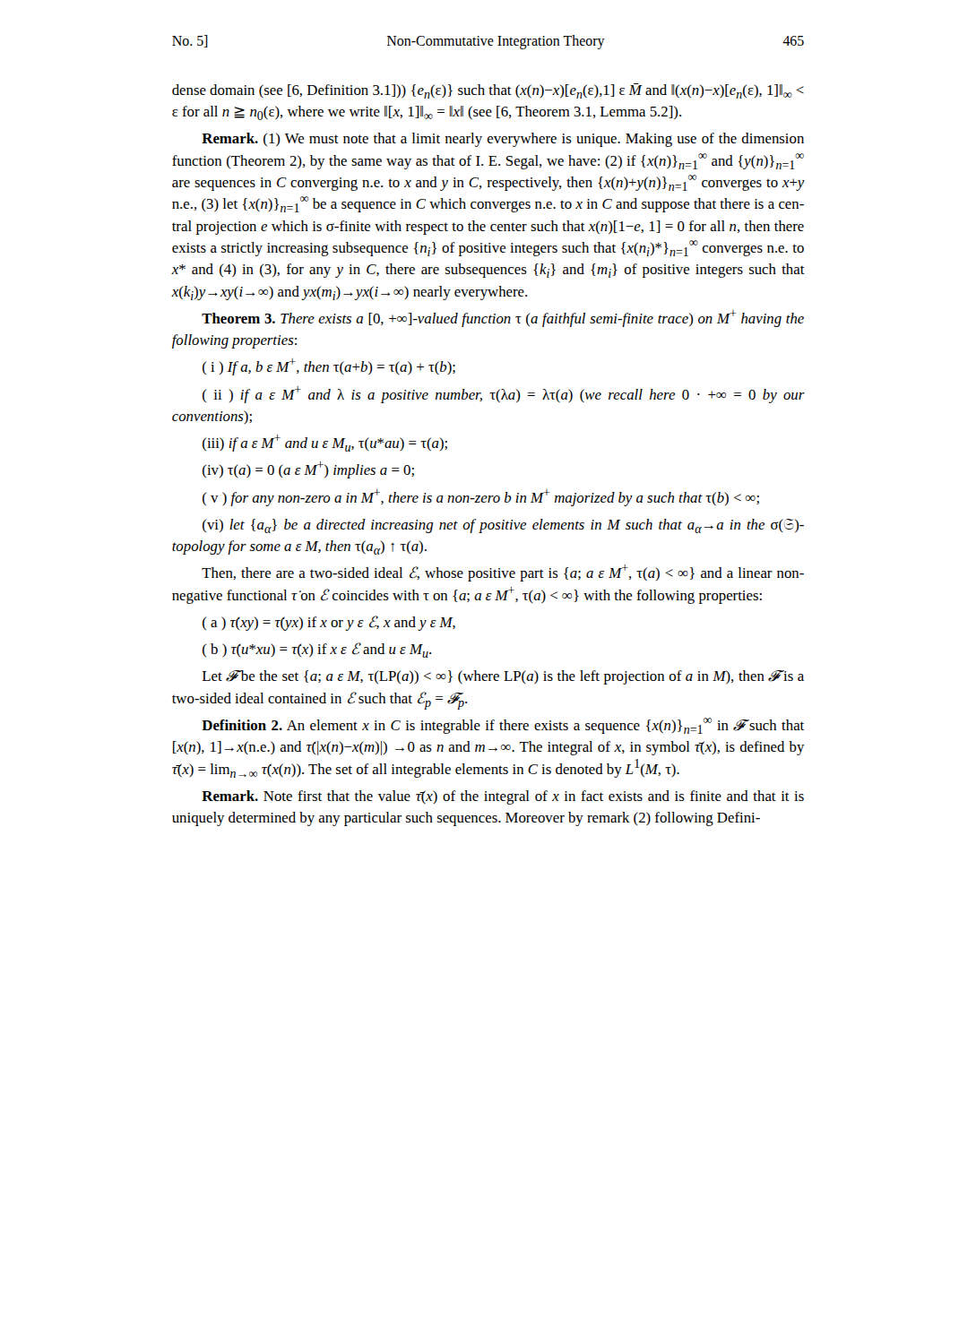No. 5] Non-Commutative Integration Theory 465
dense domain (see [6, Definition 3.1])) {en(ε)} such that (x(n)−x)[en(ε),1] ε M̄ and ‖(x(n)−x)[en(ε), 1]‖∞ < ε for all n ≧ n0(ε), where we write ‖[x, 1]‖∞ = ‖x‖ (see [6, Theorem 3.1, Lemma 5.2]).
Remark. (1) We must note that a limit nearly everywhere is unique. Making use of the dimension function (Theorem 2), by the same way as that of I. E. Segal, we have: (2) if {x(n)}n=1∞ and {y(n)}n=1∞ are sequences in C converging n.e. to x and y in C, respectively, then {x(n)+y(n)}n=1∞ converges to x+y n.e., (3) let {x(n)}n=1∞ be a sequence in C which converges n.e. to x in C and suppose that there is a central projection e which is σ-finite with respect to the center such that x(n)[1−e, 1] = 0 for all n, then there exists a strictly increasing subsequence {ni} of positive integers such that {x(ni)*}n=1∞ converges n.e. to x* and (4) in (3), for any y in C, there are subsequences {ki} and {mi} of positive integers such that x(ki)y→xy(i→∞) and yx(mi)→yx(i→∞) nearly everywhere.
Theorem 3. There exists a [0, +∞]-valued function τ (a faithful semi-finite trace) on M+ having the following properties:
( i ) If a, b ε M+, then τ(a+b) = τ(a) + τ(b);
( ii ) if a ε M+ and λ is a positive number, τ(λa) = λτ(a) (we recall here 0 · +∞ = 0 by our conventions);
(iii) if a ε M+ and u ε Mu, τ(u*au) = τ(a);
(iv) τ(a) = 0 (a ε M+) implies a = 0;
( v ) for any non-zero a in M+, there is a non-zero b in M+ majorized by a such that τ(b) < ∞;
(vi) let {aα} be a directed increasing net of positive elements in M such that aα→a in the σ(𝔖)-topology for some a ε M, then τ(aα) ↑ τ(a).
Then, there are a two-sided ideal ℰ, whose positive part is {a; a ε M+, τ(a) < ∞} and a linear non-negative functional τ̇ on ℰ coincides with τ on {a; a ε M+, τ(a) < ∞} with the following properties:
( a ) τ̇(xy) = τ̇(yx) if x or y ε ℰ, x and y ε M,
( b ) τ̇(u*xu) = τ̇(x) if x ε ℰ and u ε Mu.
Let 𝓕 be the set {a; a ε M, τ(LP(a)) < ∞} (where LP(a) is the left projection of a in M), then 𝓕 is a two-sided ideal contained in ℰ such that ℰp = 𝓕p.
Definition 2. An element x in C is integrable if there exists a sequence {x(n)}n=1∞ in 𝓕 such that [x(n), 1]→x(n.e.) and τ̇(|x(n)−x(m)|) →0 as n and m→∞. The integral of x, in symbol τ̄(x), is defined by τ̄(x) = limn→∞ τ̇(x(n)). The set of all integrable elements in C is denoted by L1(M, τ).
Remark. Note first that the value τ̄(x) of the integral of x in fact exists and is finite and that it is uniquely determined by any particular such sequences. Moreover by remark (2) following Defini-